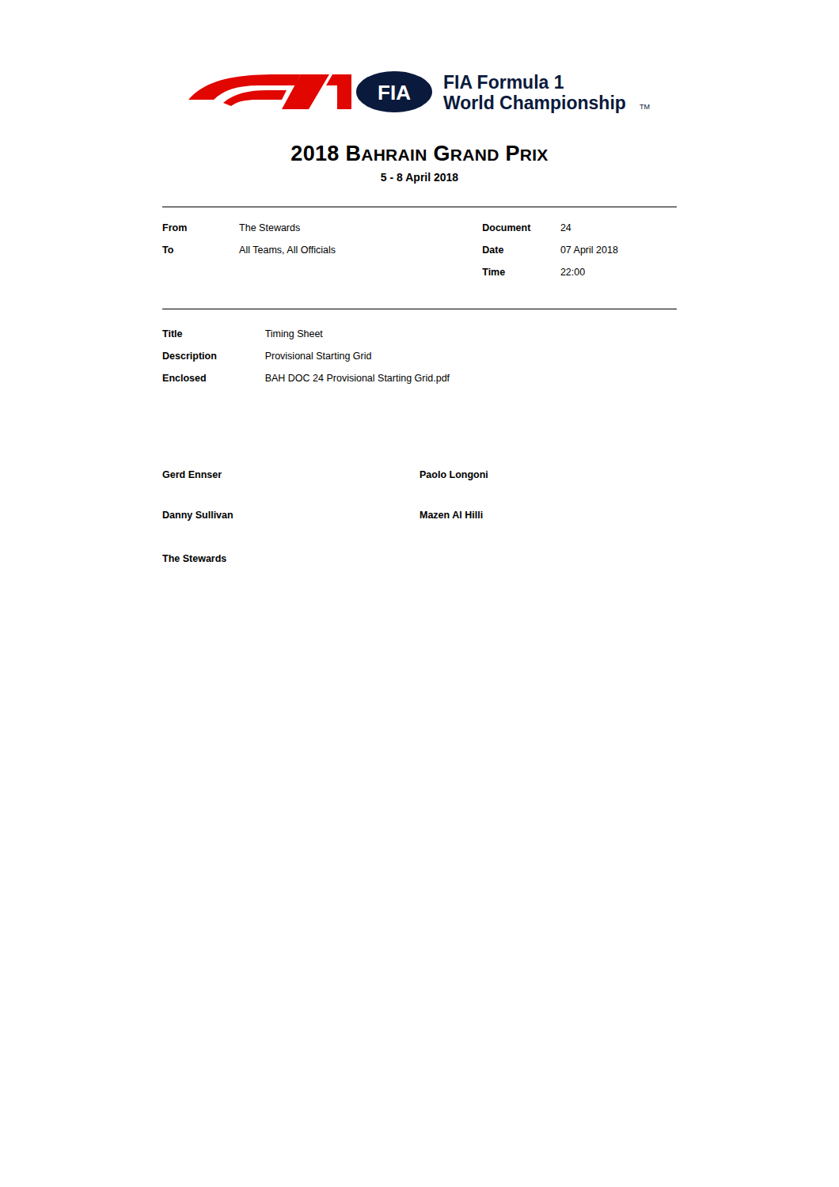FIA FIA Formula 1 World Championship TM
2018 BAHRAIN GRAND PRIX
5 - 8 April 2018
| From | The Stewards | Document | 24 |
| To | All Teams, All Officials | Date | 07 April 2018 |
| | | Time | 22:00 |
| Title | Timing Sheet |
| Description | Provisional Starting Grid |
| Enclosed | BAH DOC 24 Provisional Starting Grid.pdf |
| Gerd Ennser | Paolo Longoni |
| Danny Sullivan | Mazen Al Hilli |
The Stewards